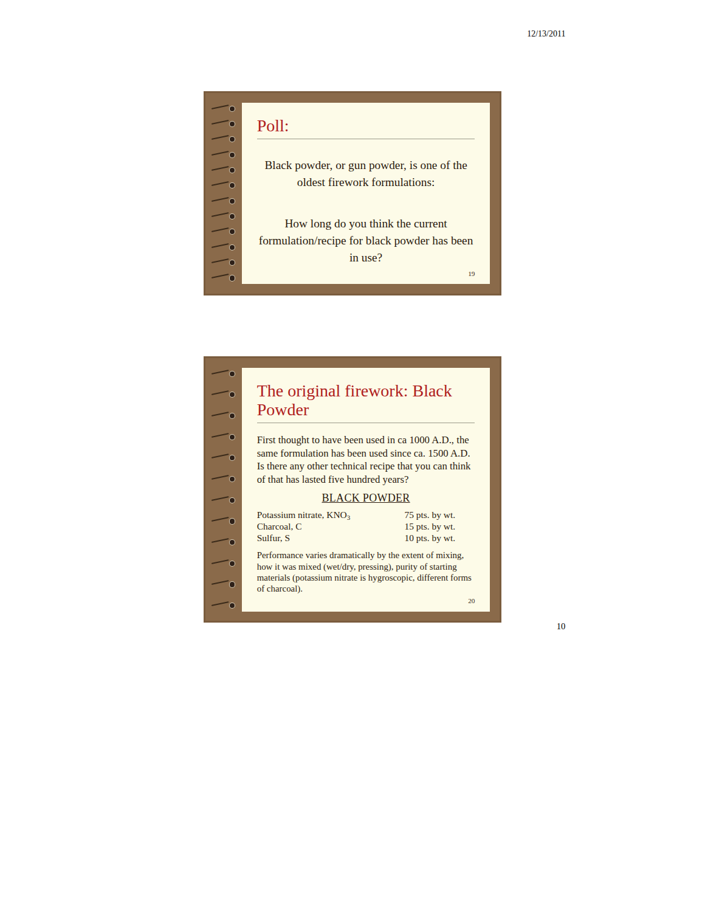12/13/2011
Poll:
Black powder, or gun powder, is one of the oldest firework formulations:
How long do you think the current formulation/recipe for black powder has been in use?
19
The original firework: Black Powder
First thought to have been used in ca 1000 A.D., the same formulation has been used since ca. 1500 A.D. Is there any other technical recipe that you can think of that has lasted five hundred years?
BLACK POWDER
| Potassium nitrate, KNO 3 | 75 pts. by wt. |
| Charcoal, C | 15 pts. by wt. |
| Sulfur, S | 10 pts. by wt. |
Performance varies dramatically by the extent of mixing, how it was mixed (wet/dry, pressing), purity of starting materials (potassium nitrate is hygroscopic, different forms of charcoal).
20
10